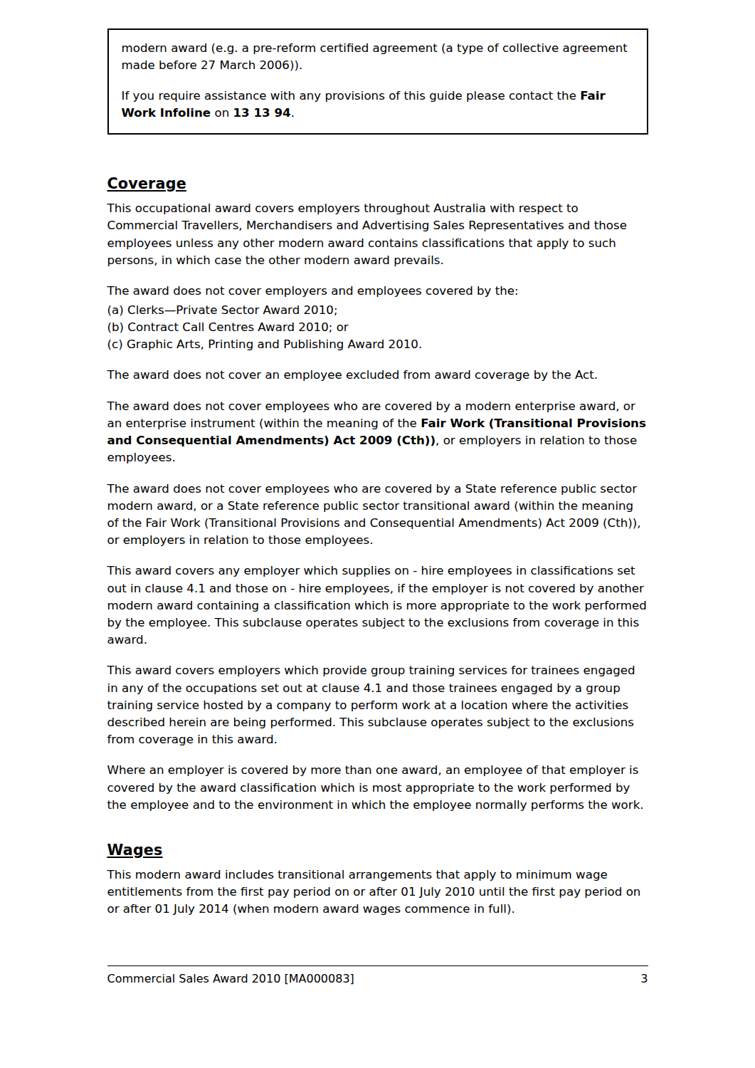modern award (e.g. a pre-reform certified agreement (a type of collective agreement made before 27 March 2006)).
If you require assistance with any provisions of this guide please contact the Fair Work Infoline on 13 13 94.
Coverage
This occupational award covers employers throughout Australia with respect to Commercial Travellers, Merchandisers and Advertising Sales Representatives and those employees unless any other modern award contains classifications that apply to such persons, in which case the other modern award prevails.
The award does not cover employers and employees covered by the:
(a) Clerks—Private Sector Award 2010;
(b) Contract Call Centres Award 2010; or
(c) Graphic Arts, Printing and Publishing Award 2010.
The award does not cover an employee excluded from award coverage by the Act.
The award does not cover employees who are covered by a modern enterprise award, or an enterprise instrument (within the meaning of the Fair Work (Transitional Provisions and Consequential Amendments) Act 2009 (Cth)), or employers in relation to those employees.
The award does not cover employees who are covered by a State reference public sector modern award, or a State reference public sector transitional award (within the meaning of the Fair Work (Transitional Provisions and Consequential Amendments) Act 2009 (Cth)), or employers in relation to those employees.
This award covers any employer which supplies on - hire employees in classifications set out in clause 4.1 and those on - hire employees, if the employer is not covered by another modern award containing a classification which is more appropriate to the work performed by the employee. This subclause operates subject to the exclusions from coverage in this award.
This award covers employers which provide group training services for trainees engaged in any of the occupations set out at clause 4.1 and those trainees engaged by a group training service hosted by a company to perform work at a location where the activities described herein are being performed. This subclause operates subject to the exclusions from coverage in this award.
Where an employer is covered by more than one award, an employee of that employer is covered by the award classification which is most appropriate to the work performed by the employee and to the environment in which the employee normally performs the work.
Wages
This modern award includes transitional arrangements that apply to minimum wage entitlements from the first pay period on or after 01 July 2010 until the first pay period on or after 01 July 2014 (when modern award wages commence in full).
Commercial Sales Award 2010 [MA000083] 3